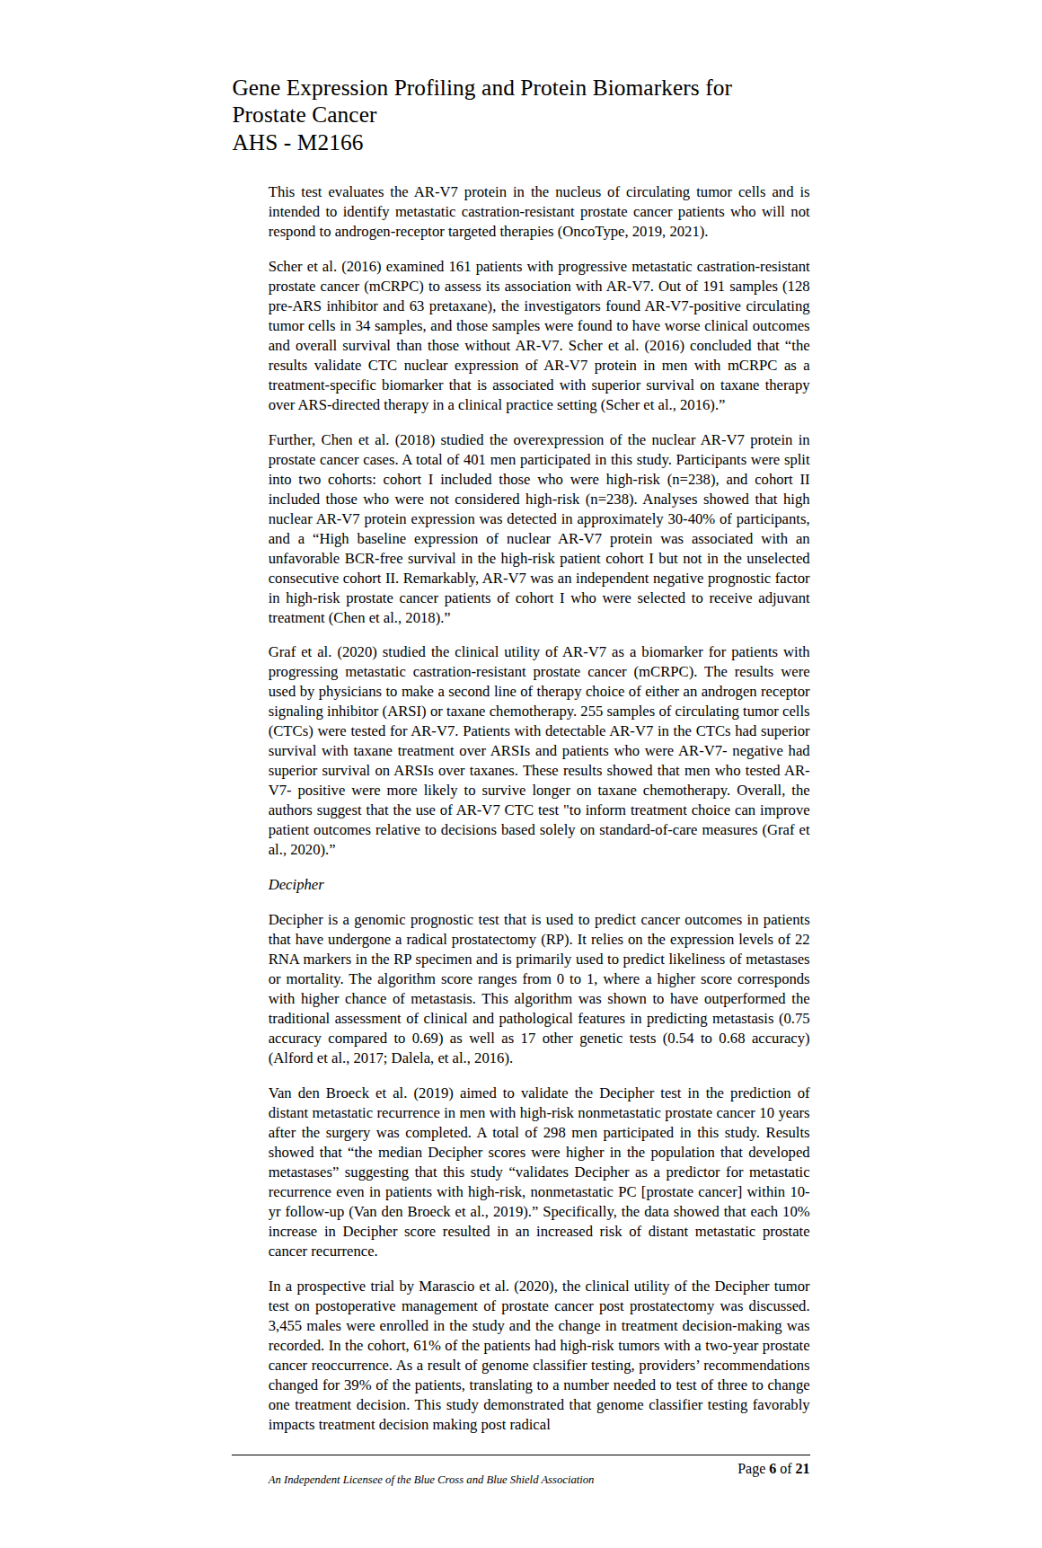Gene Expression Profiling and Protein Biomarkers for Prostate Cancer
AHS - M2166
This test evaluates the AR-V7 protein in the nucleus of circulating tumor cells and is intended to identify metastatic castration-resistant prostate cancer patients who will not respond to androgen-receptor targeted therapies (OncoType, 2019, 2021).
Scher et al. (2016) examined 161 patients with progressive metastatic castration-resistant prostate cancer (mCRPC) to assess its association with AR-V7. Out of 191 samples (128 pre-ARS inhibitor and 63 pretaxane), the investigators found AR-V7-positive circulating tumor cells in 34 samples, and those samples were found to have worse clinical outcomes and overall survival than those without AR-V7. Scher et al. (2016) concluded that “the results validate CTC nuclear expression of AR-V7 protein in men with mCRPC as a treatment-specific biomarker that is associated with superior survival on taxane therapy over ARS-directed therapy in a clinical practice setting (Scher et al., 2016).”
Further, Chen et al. (2018) studied the overexpression of the nuclear AR-V7 protein in prostate cancer cases. A total of 401 men participated in this study. Participants were split into two cohorts: cohort I included those who were high-risk (n=238), and cohort II included those who were not considered high-risk (n=238). Analyses showed that high nuclear AR-V7 protein expression was detected in approximately 30-40% of participants, and a “High baseline expression of nuclear AR-V7 protein was associated with an unfavorable BCR-free survival in the high-risk patient cohort I but not in the unselected consecutive cohort II. Remarkably, AR-V7 was an independent negative prognostic factor in high-risk prostate cancer patients of cohort I who were selected to receive adjuvant treatment (Chen et al., 2018).”
Graf et al. (2020) studied the clinical utility of AR-V7 as a biomarker for patients with progressing metastatic castration-resistant prostate cancer (mCRPC). The results were used by physicians to make a second line of therapy choice of either an androgen receptor signaling inhibitor (ARSI) or taxane chemotherapy. 255 samples of circulating tumor cells (CTCs) were tested for AR-V7. Patients with detectable AR-V7 in the CTCs had superior survival with taxane treatment over ARSIs and patients who were AR-V7- negative had superior survival on ARSIs over taxanes. These results showed that men who tested AR-V7- positive were more likely to survive longer on taxane chemotherapy. Overall, the authors suggest that the use of AR-V7 CTC test "to inform treatment choice can improve patient outcomes relative to decisions based solely on standard-of-care measures (Graf et al., 2020).”
Decipher
Decipher is a genomic prognostic test that is used to predict cancer outcomes in patients that have undergone a radical prostatectomy (RP). It relies on the expression levels of 22 RNA markers in the RP specimen and is primarily used to predict likeliness of metastases or mortality. The algorithm score ranges from 0 to 1, where a higher score corresponds with higher chance of metastasis. This algorithm was shown to have outperformed the traditional assessment of clinical and pathological features in predicting metastasis (0.75 accuracy compared to 0.69) as well as 17 other genetic tests (0.54 to 0.68 accuracy) (Alford et al., 2017; Dalela, et al., 2016).
Van den Broeck et al. (2019) aimed to validate the Decipher test in the prediction of distant metastatic recurrence in men with high-risk nonmetastatic prostate cancer 10 years after the surgery was completed. A total of 298 men participated in this study. Results showed that “the median Decipher scores were higher in the population that developed metastases” suggesting that this study “validates Decipher as a predictor for metastatic recurrence even in patients with high-risk, nonmetastatic PC [prostate cancer] within 10-yr follow-up (Van den Broeck et al., 2019).” Specifically, the data showed that each 10% increase in Decipher score resulted in an increased risk of distant metastatic prostate cancer recurrence.
In a prospective trial by Marascio et al. (2020), the clinical utility of the Decipher tumor test on postoperative management of prostate cancer post prostatectomy was discussed. 3,455 males were enrolled in the study and the change in treatment decision-making was recorded. In the cohort, 61% of the patients had high-risk tumors with a two-year prostate cancer reoccurrence. As a result of genome classifier testing, providers’ recommendations changed for 39% of the patients, translating to a number needed to test of three to change one treatment decision. This study demonstrated that genome classifier testing favorably impacts treatment decision making post radical
An Independent Licensee of the Blue Cross and Blue Shield Association
Page 6 of 21